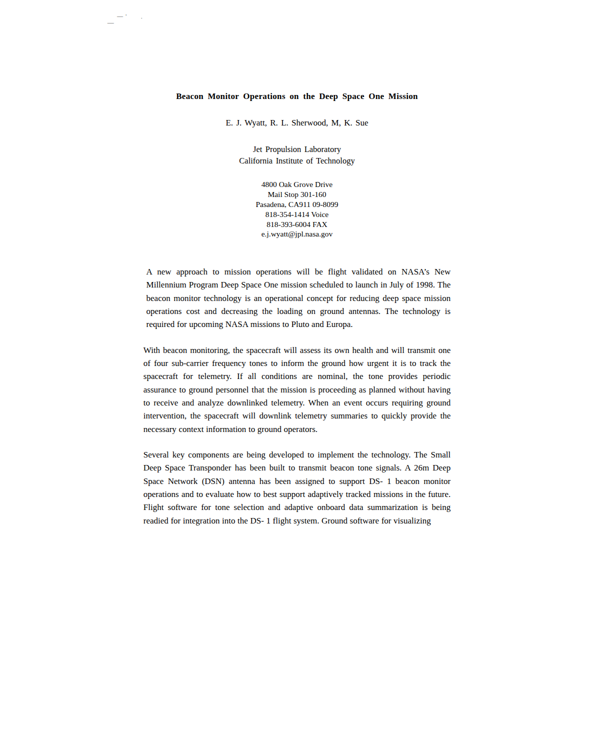— — ' .
Beacon Monitor Operations on the Deep Space One Mission
E. J. Wyatt, R. L. Sherwood, M, K. Sue
Jet Propulsion Laboratory
California Institute of Technology
4800 Oak Grove Drive
Mail Stop 301-160
Pasadena, CA911 09-8099
818-354-1414 Voice
818-393-6004 FAX
e.j.wyatt@jpl.nasa.gov
A new approach to mission operations will be flight validated on NASA’s New Millennium Program Deep Space One mission scheduled to launch in July of 1998. The beacon monitor technology is an operational concept for reducing deep space mission operations cost and decreasing the loading on ground antennas. The technology is required for upcoming NASA missions to Pluto and Europa.
With beacon monitoring, the spacecraft will assess its own health and will transmit one of four sub-carrier frequency tones to inform the ground how urgent it is to track the spacecraft for telemetry. If all conditions are nominal, the tone provides periodic assurance to ground personnel that the mission is proceeding as planned without having to receive and analyze downlinked telemetry. When an event occurs requiring ground intervention, the spacecraft will downlink telemetry summaries to quickly provide the necessary context information to ground operators.
Several key components are being developed to implement the technology. The Small Deep Space Transponder has been built to transmit beacon tone signals. A 26m Deep Space Network (DSN) antenna has been assigned to support DS- 1 beacon monitor operations and to evaluate how to best support adaptively tracked missions in the future. Flight software for tone selection and adaptive onboard data summarization is being readied for integration into the DS- 1 flight system. Ground software for visualizing